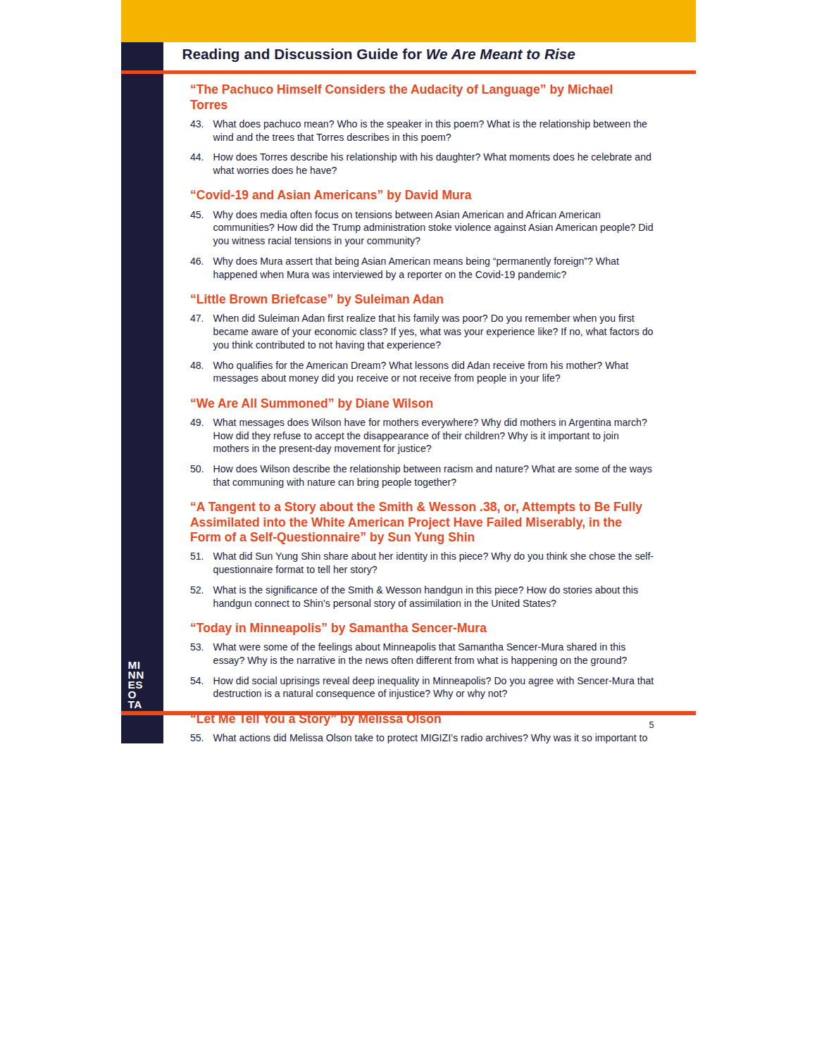Reading and Discussion Guide for We Are Meant to Rise
“The Pachuco Himself Considers the Audacity of Language” by Michael Torres
43. What does pachuco mean? Who is the speaker in this poem? What is the relationship between the wind and the trees that Torres describes in this poem?
44. How does Torres describe his relationship with his daughter? What moments does he celebrate and what worries does he have?
“Covid-19 and Asian Americans” by David Mura
45. Why does media often focus on tensions between Asian American and African American communities? How did the Trump administration stoke violence against Asian American people? Did you witness racial tensions in your community?
46. Why does Mura assert that being Asian American means being “permanently foreign”? What happened when Mura was interviewed by a reporter on the Covid-19 pandemic?
“Little Brown Briefcase” by Suleiman Adan
47. When did Suleiman Adan first realize that his family was poor? Do you remember when you first became aware of your economic class? If yes, what was your experience like? If no, what factors do you think contributed to not having that experience?
48. Who qualifies for the American Dream? What lessons did Adan receive from his mother? What messages about money did you receive or not receive from people in your life?
“We Are All Summoned” by Diane Wilson
49. What messages does Wilson have for mothers everywhere? Why did mothers in Argentina march? How did they refuse to accept the disappearance of their children? Why is it important to join mothers in the present-day movement for justice?
50. How does Wilson describe the relationship between racism and nature? What are some of the ways that communing with nature can bring people together?
“A Tangent to a Story about the Smith & Wesson .38, or, Attempts to Be Fully Assimilated into the White American Project Have Failed Miserably, in the Form of a Self-Questionnaire” by Sun Yung Shin
51. What did Sun Yung Shin share about her identity in this piece? Why do you think she chose the self-questionnaire format to tell her story?
52. What is the significance of the Smith & Wesson handgun in this piece? How do stories about this handgun connect to Shin’s personal story of assimilation in the United States?
“Today in Minneapolis” by Samantha Sencer-Mura
53. What were some of the feelings about Minneapolis that Samantha Sencer-Mura shared in this essay? Why is the narrative in the news often different from what is happening on the ground?
54. How did social uprisings reveal deep inequality in Minneapolis? Do you agree with Sencer-Mura that destruction is a natural consequence of injustice? Why or why not?
“Let Me Tell You a Story” by Melissa Olson
55. What actions did Melissa Olson take to protect MIGIZI’s radio archives? Why was it so important to protect these tapes?
MI NN ES O TA
5